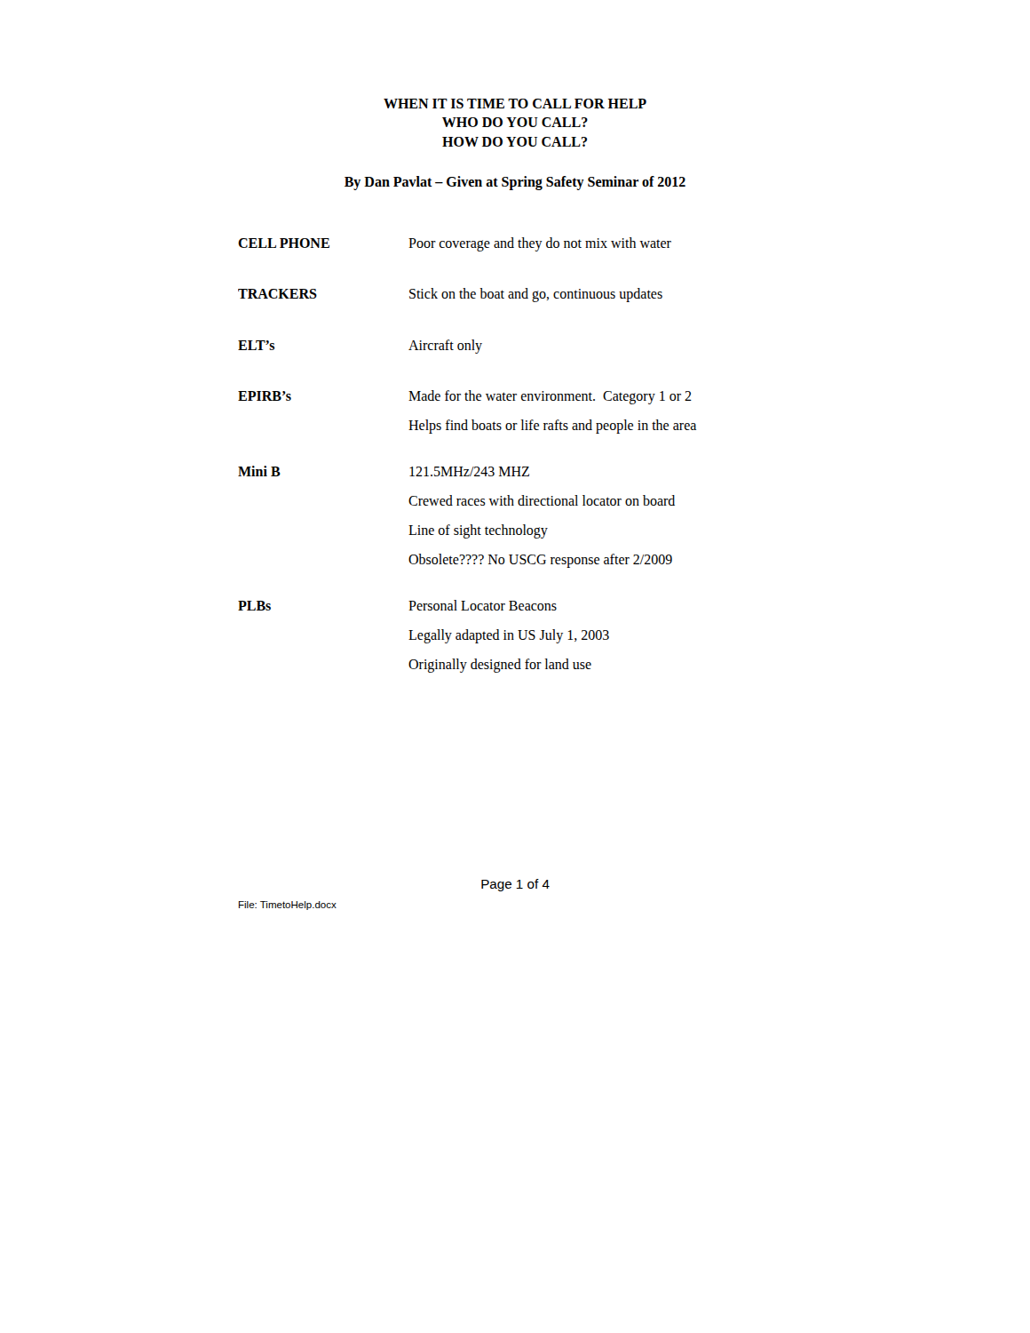WHEN IT IS TIME TO CALL FOR HELP WHO DO YOU CALL? HOW DO YOU CALL?
By Dan Pavlat – Given at Spring Safety Seminar of 2012
CELL PHONE
Poor coverage and they do not mix with water
TRACKERS
Stick on the boat and go, continuous updates
ELT’s
Aircraft only
EPIRB’s
Made for the water environment. Category 1 or 2
Helps find boats or life rafts and people in the area
Mini B
121.5MHz/243 MHZ
Crewed races with directional locator on board
Line of sight technology
Obsolete???? No USCG response after 2/2009
PLBs
Personal Locator Beacons
Legally adapted in US July 1, 2003
Originally designed for land use
Page 1 of 4
File: TimetoHelp.docx